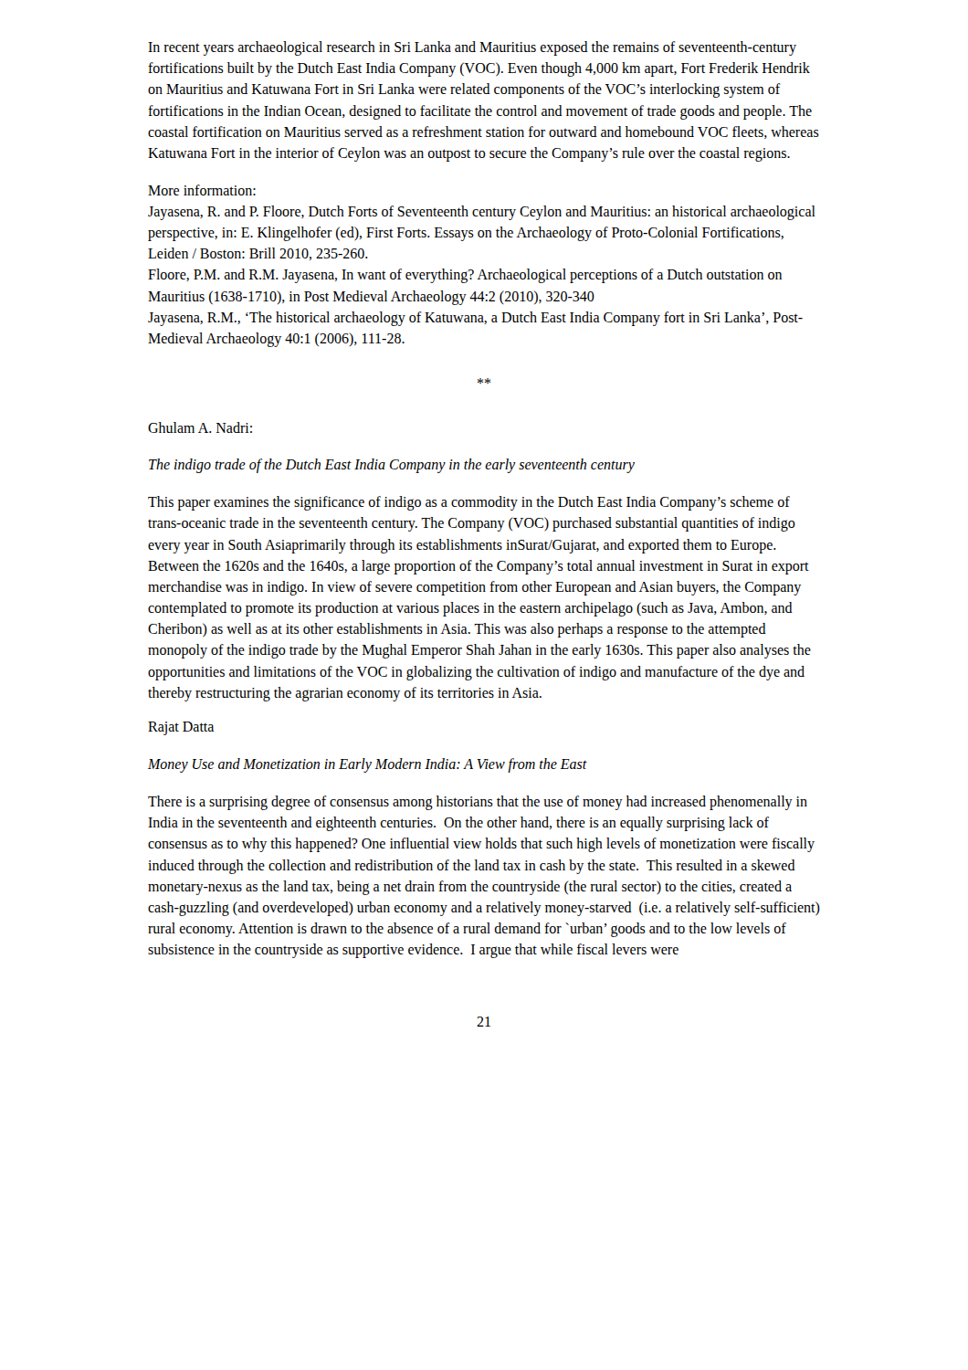In recent years archaeological research in Sri Lanka and Mauritius exposed the remains of seventeenth-century fortifications built by the Dutch East India Company (VOC). Even though 4,000 km apart, Fort Frederik Hendrik on Mauritius and Katuwana Fort in Sri Lanka were related components of the VOC’s interlocking system of fortifications in the Indian Ocean, designed to facilitate the control and movement of trade goods and people. The coastal fortification on Mauritius served as a refreshment station for outward and homebound VOC fleets, whereas Katuwana Fort in the interior of Ceylon was an outpost to secure the Company’s rule over the coastal regions.
More information:
Jayasena, R. and P. Floore, Dutch Forts of Seventeenth century Ceylon and Mauritius: an historical archaeological perspective, in: E. Klingelhofer (ed), First Forts. Essays on the Archaeology of Proto-Colonial Fortifications, Leiden / Boston: Brill 2010, 235-260.
Floore, P.M. and R.M. Jayasena, In want of everything? Archaeological perceptions of a Dutch outstation on Mauritius (1638-1710), in Post Medieval Archaeology 44:2 (2010), 320-340
Jayasena, R.M., ‘The historical archaeology of Katuwana, a Dutch East India Company fort in Sri Lanka’, Post-Medieval Archaeology 40:1 (2006), 111-28.
**
Ghulam A. Nadri:
The indigo trade of the Dutch East India Company in the early seventeenth century
This paper examines the significance of indigo as a commodity in the Dutch East India Company’s scheme of trans-oceanic trade in the seventeenth century. The Company (VOC) purchased substantial quantities of indigo every year in South Asiaprimarily through its establishments inSurat/Gujarat, and exported them to Europe. Between the 1620s and the 1640s, a large proportion of the Company’s total annual investment in Surat in export merchandise was in indigo. In view of severe competition from other European and Asian buyers, the Company contemplated to promote its production at various places in the eastern archipelago (such as Java, Ambon, and Cheribon) as well as at its other establishments in Asia. This was also perhaps a response to the attempted monopoly of the indigo trade by the Mughal Emperor Shah Jahan in the early 1630s. This paper also analyses the opportunities and limitations of the VOC in globalizing the cultivation of indigo and manufacture of the dye and thereby restructuring the agrarian economy of its territories in Asia.
Rajat Datta
Money Use and Monetization in Early Modern India: A View from the East
There is a surprising degree of consensus among historians that the use of money had increased phenomenally in India in the seventeenth and eighteenth centuries. On the other hand, there is an equally surprising lack of consensus as to why this happened? One influential view holds that such high levels of monetization were fiscally induced through the collection and redistribution of the land tax in cash by the state. This resulted in a skewed monetary-nexus as the land tax, being a net drain from the countryside (the rural sector) to the cities, created a cash-guzzling (and overdeveloped) urban economy and a relatively money-starved (i.e. a relatively self-sufficient) rural economy. Attention is drawn to the absence of a rural demand for `urban’ goods and to the low levels of subsistence in the countryside as supportive evidence. I argue that while fiscal levers were
21